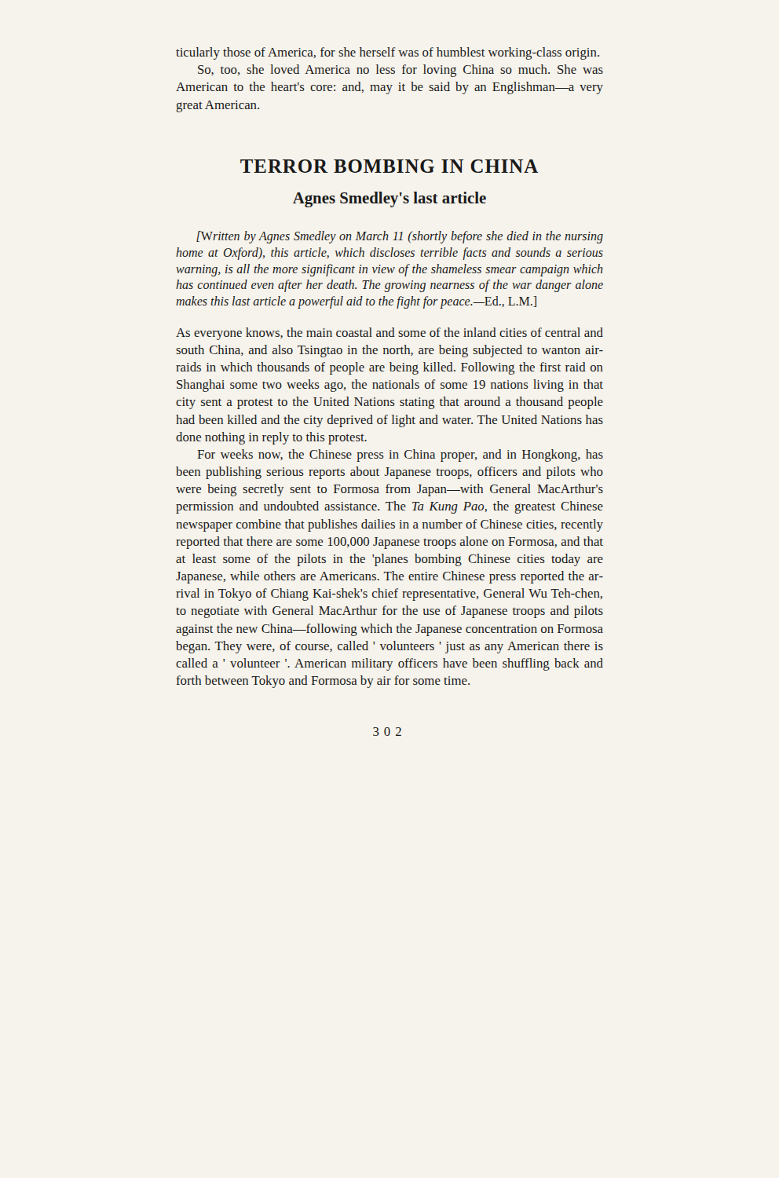ticularly those of America, for she herself was of humblest working-class origin.
So, too, she loved America no less for loving China so much. She was American to the heart's core: and, may it be said by an Englishman—a very great American.
TERROR BOMBING IN CHINA
Agnes Smedley's last article
[Written by Agnes Smedley on March 11 (shortly before she died in the nursing home at Oxford), this article, which discloses terrible facts and sounds a serious warning, is all the more significant in view of the shameless smear campaign which has continued even after her death. The growing nearness of the war danger alone makes this last article a powerful aid to the fight for peace.—Ed., L.M.]
As everyone knows, the main coastal and some of the inland cities of central and south China, and also Tsingtao in the north, are being subjected to wanton air-raids in which thousands of people are being killed. Following the first raid on Shanghai some two weeks ago, the nationals of some 19 nations living in that city sent a protest to the United Nations stating that around a thousand people had been killed and the city deprived of light and water. The United Nations has done nothing in reply to this protest.
For weeks now, the Chinese press in China proper, and in Hongkong, has been publishing serious reports about Japanese troops, officers and pilots who were being secretly sent to Formosa from Japan—with General MacArthur's permission and undoubted assistance. The Ta Kung Pao, the greatest Chinese newspaper combine that publishes dailies in a number of Chinese cities, recently reported that there are some 100,000 Japanese troops alone on Formosa, and that at least some of the pilots in the 'planes bombing Chinese cities today are Japanese, while others are Americans. The entire Chinese press reported the arrival in Tokyo of Chiang Kai-shek's chief representative, General Wu Teh-chen, to negotiate with General MacArthur for the use of Japanese troops and pilots against the new China—following which the Japanese concentration on Formosa began. They were, of course, called ' volunteers ' just as any American there is called a ' volunteer '. American military officers have been shuffling back and forth between Tokyo and Formosa by air for some time.
302